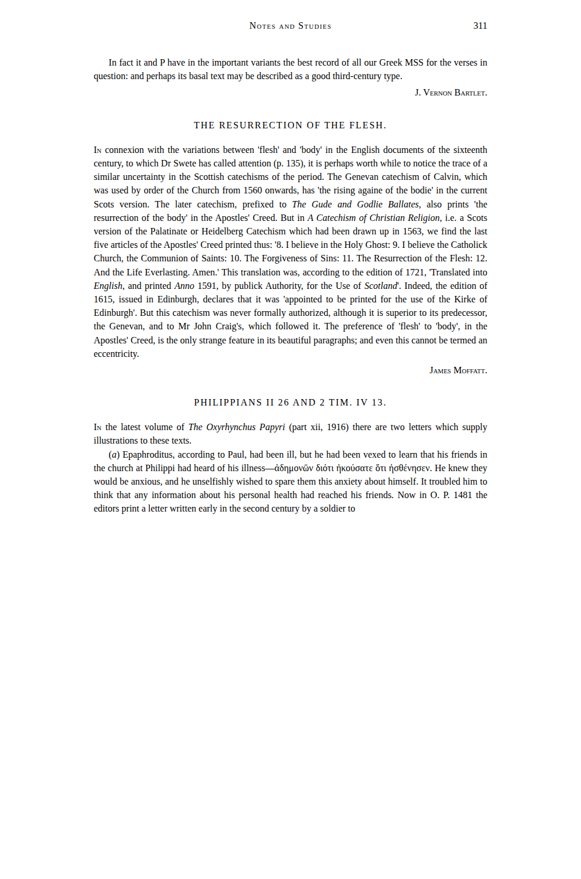Notes and Studies 311
In fact it and P have in the important variants the best record of all our Greek MSS for the verses in question: and perhaps its basal text may be described as a good third-century type.
J. Vernon Bartlet.
THE RESURRECTION OF THE FLESH.
In connexion with the variations between 'flesh' and 'body' in the English documents of the sixteenth century, to which Dr Swete has called attention (p. 135), it is perhaps worth while to notice the trace of a similar uncertainty in the Scottish catechisms of the period. The Genevan catechism of Calvin, which was used by order of the Church from 1560 onwards, has 'the rising againe of the bodie' in the current Scots version. The later catechism, prefixed to The Gude and Godlie Ballates, also prints 'the resurrection of the body' in the Apostles' Creed. But in A Catechism of Christian Religion, i.e. a Scots version of the Palatinate or Heidelberg Catechism which had been drawn up in 1563, we find the last five articles of the Apostles' Creed printed thus: '8. I believe in the Holy Ghost: 9. I believe the Catholick Church, the Communion of Saints: 10. The Forgiveness of Sins: 11. The Resurrection of the Flesh: 12. And the Life Everlasting. Amen.' This translation was, according to the edition of 1721, 'Translated into English, and printed Anno 1591, by publick Authority, for the Use of Scotland'. Indeed, the edition of 1615, issued in Edinburgh, declares that it was 'appointed to be printed for the use of the Kirke of Edinburgh'. But this catechism was never formally authorized, although it is superior to its predecessor, the Genevan, and to Mr John Craig's, which followed it. The preference of 'flesh' to 'body', in the Apostles' Creed, is the only strange feature in its beautiful paragraphs; and even this cannot be termed an eccentricity.
James Moffatt.
PHILIPPIANS II 26 AND 2 TIM. IV 13.
In the latest volume of The Oxyrhynchus Papyri (part xii, 1916) there are two letters which supply illustrations to these texts.
(a) Epaphroditus, according to Paul, had been ill, but he had been vexed to learn that his friends in the church at Philippi had heard of his illness—ἀδημονῶν διότι ἠκούσατε ὅτι ἠσθένησεν. He knew they would be anxious, and he unselfishly wished to spare them this anxiety about himself. It troubled him to think that any information about his personal health had reached his friends. Now in O. P. 1481 the editors print a letter written early in the second century by a soldier to